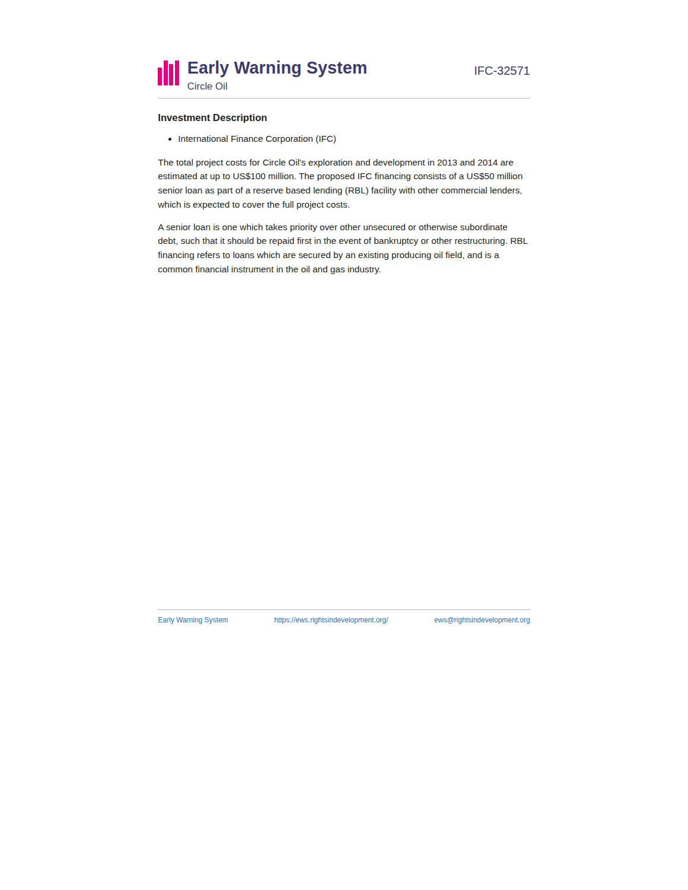Early Warning System
Circle Oil
IFC-32571
Investment Description
International Finance Corporation (IFC)
The total project costs for Circle Oil's exploration and development in 2013 and 2014 are estimated at up to US$100 million. The proposed IFC financing consists of a US$50 million senior loan as part of a reserve based lending (RBL) facility with other commercial lenders, which is expected to cover the full project costs.
A senior loan is one which takes priority over other unsecured or otherwise subordinate debt, such that it should be repaid first in the event of bankruptcy or other restructuring. RBL financing refers to loans which are secured by an existing producing oil field, and is a common financial instrument in the oil and gas industry.
Early Warning System
https://ews.rightsindevelopment.org/
ews@rightsindevelopment.org